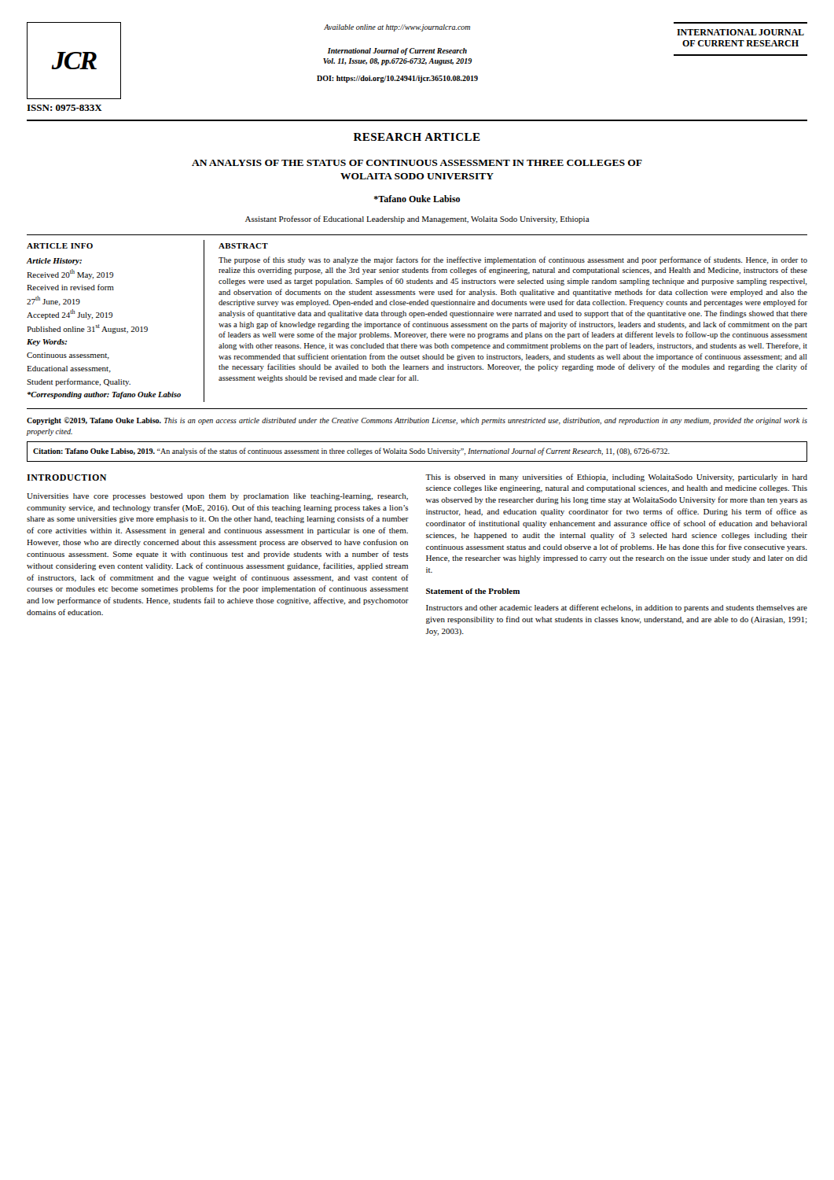JCR
Available online at http://www.journalcra.com
International Journal of Current Research
Vol. 11, Issue, 08, pp.6726-6732, August, 2019
DOI: https://doi.org/10.24941/ijcr.36510.08.2019
INTERNATIONAL JOURNAL
OF CURRENT RESEARCH
ISSN: 0975-833X
RESEARCH ARTICLE
AN ANALYSIS OF THE STATUS OF CONTINUOUS ASSESSMENT IN THREE COLLEGES OF
WOLAITA SODO UNIVERSITY
*Tafano Ouke Labiso
Assistant Professor of Educational Leadership and Management, Wolaita Sodo University, Ethiopia
ARTICLE INFO
Article History:
Received 20th May, 2019
Received in revised form
27th June, 2019
Accepted 24th July, 2019
Published online 31st August, 2019
Key Words:
Continuous assessment,
Educational assessment,
Student performance, Quality.
*Corresponding author: Tafano Ouke Labiso
ABSTRACT
The purpose of this study was to analyze the major factors for the ineffective implementation of continuous assessment and poor performance of students. Hence, in order to realize this overriding purpose, all the 3rd year senior students from colleges of engineering, natural and computational sciences, and Health and Medicine, instructors of these colleges were used as target population. Samples of 60 students and 45 instructors were selected using simple random sampling technique and purposive sampling respectivel, and observation of documents on the student assessments were used for analysis. Both qualitative and quantitative methods for data collection were employed and also the descriptive survey was employed. Open-ended and close-ended questionnaire and documents were used for data collection. Frequency counts and percentages were employed for analysis of quantitative data and qualitative data through open-ended questionnaire were narrated and used to support that of the quantitative one. The findings showed that there was a high gap of knowledge regarding the importance of continuous assessment on the parts of majority of instructors, leaders and students, and lack of commitment on the part of leaders as well were some of the major problems. Moreover, there were no programs and plans on the part of leaders at different levels to follow-up the continuous assessment along with other reasons. Hence, it was concluded that there was both competence and commitment problems on the part of leaders, instructors, and students as well. Therefore, it was recommended that sufficient orientation from the outset should be given to instructors, leaders, and students as well about the importance of continuous assessment; and all the necessary facilities should be availed to both the learners and instructors. Moreover, the policy regarding mode of delivery of the modules and regarding the clarity of assessment weights should be revised and made clear for all.
Copyright ©2019, Tafano Ouke Labiso. This is an open access article distributed under the Creative Commons Attribution License, which permits unrestricted use, distribution, and reproduction in any medium, provided the original work is properly cited.
Citation: Tafano Ouke Labiso, 2019. “An analysis of the status of continuous assessment in three colleges of Wolaita Sodo University”, International Journal of Current Research, 11, (08), 6726-6732.
INTRODUCTION
Universities have core processes bestowed upon them by proclamation like teaching-learning, research, community service, and technology transfer (MoE, 2016). Out of this teaching learning process takes a lion’s share as some universities give more emphasis to it. On the other hand, teaching learning consists of a number of core activities within it. Assessment in general and continuous assessment in particular is one of them. However, those who are directly concerned about this assessment process are observed to have confusion on continuous assessment. Some equate it with continuous test and provide students with a number of tests without considering even content validity. Lack of continuous assessment guidance, facilities, applied stream of instructors, lack of commitment and the vague weight of continuous assessment, and vast content of courses or modules etc become sometimes problems for the poor implementation of continuous assessment and low performance of students. Hence, students fail to achieve those cognitive, affective, and psychomotor domains of education.
This is observed in many universities of Ethiopia, including WolaitaSodo University, particularly in hard science colleges like engineering, natural and computational sciences, and health and medicine colleges. This was observed by the researcher during his long time stay at WolaitaSodo University for more than ten years as instructor, head, and education quality coordinator for two terms of office. During his term of office as coordinator of institutional quality enhancement and assurance office of school of education and behavioral sciences, he happened to audit the internal quality of 3 selected hard science colleges including their continuous assessment status and could observe a lot of problems. He has done this for five consecutive years. Hence, the researcher was highly impressed to carry out the research on the issue under study and later on did it.
Statement of the Problem
Instructors and other academic leaders at different echelons, in addition to parents and students themselves are given responsibility to find out what students in classes know, understand, and are able to do (Airasian, 1991; Joy, 2003).